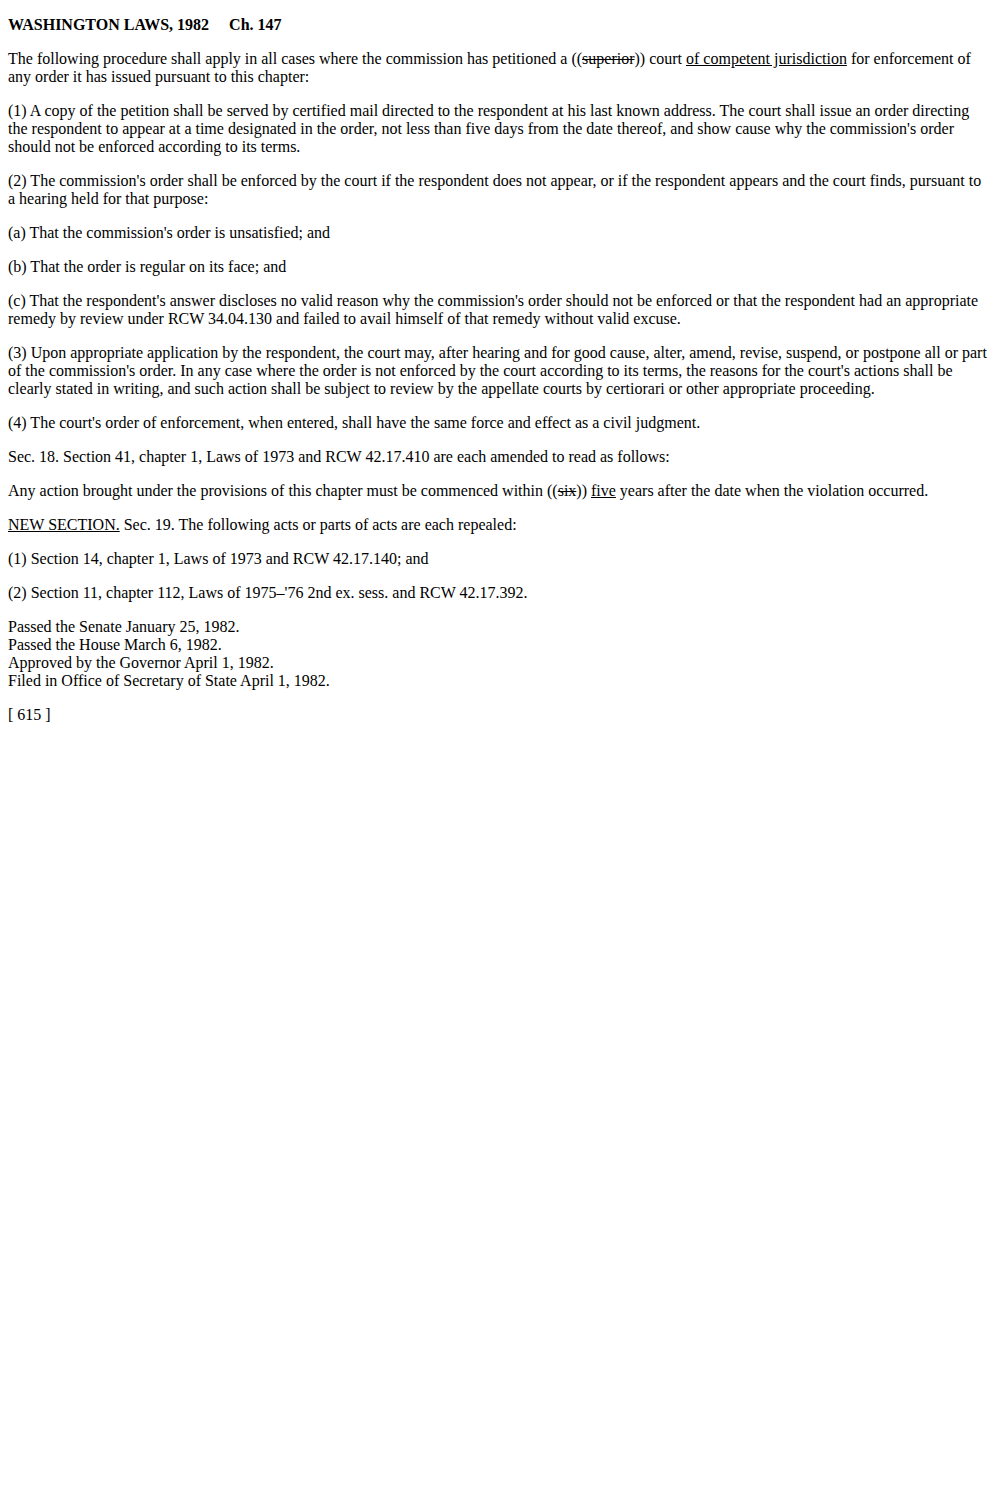WASHINGTON LAWS, 1982 Ch. 147
The following procedure shall apply in all cases where the commission has petitioned a ((superior)) court of competent jurisdiction for enforcement of any order it has issued pursuant to this chapter:
(1) A copy of the petition shall be served by certified mail directed to the respondent at his last known address. The court shall issue an order directing the respondent to appear at a time designated in the order, not less than five days from the date thereof, and show cause why the commission's order should not be enforced according to its terms.
(2) The commission's order shall be enforced by the court if the respondent does not appear, or if the respondent appears and the court finds, pursuant to a hearing held for that purpose:
(a) That the commission's order is unsatisfied; and
(b) That the order is regular on its face; and
(c) That the respondent's answer discloses no valid reason why the commission's order should not be enforced or that the respondent had an appropriate remedy by review under RCW 34.04.130 and failed to avail himself of that remedy without valid excuse.
(3) Upon appropriate application by the respondent, the court may, after hearing and for good cause, alter, amend, revise, suspend, or postpone all or part of the commission's order. In any case where the order is not enforced by the court according to its terms, the reasons for the court's actions shall be clearly stated in writing, and such action shall be subject to review by the appellate courts by certiorari or other appropriate proceeding.
(4) The court's order of enforcement, when entered, shall have the same force and effect as a civil judgment.
Sec. 18. Section 41, chapter 1, Laws of 1973 and RCW 42.17.410 are each amended to read as follows:
Any action brought under the provisions of this chapter must be commenced within ((six)) five years after the date when the violation occurred.
NEW SECTION. Sec. 19. The following acts or parts of acts are each repealed:
(1) Section 14, chapter 1, Laws of 1973 and RCW 42.17.140; and
(2) Section 11, chapter 112, Laws of 1975–'76 2nd ex. sess. and RCW 42.17.392.
Passed the Senate January 25, 1982.
Passed the House March 6, 1982.
Approved by the Governor April 1, 1982.
Filed in Office of Secretary of State April 1, 1982.
[ 615 ]